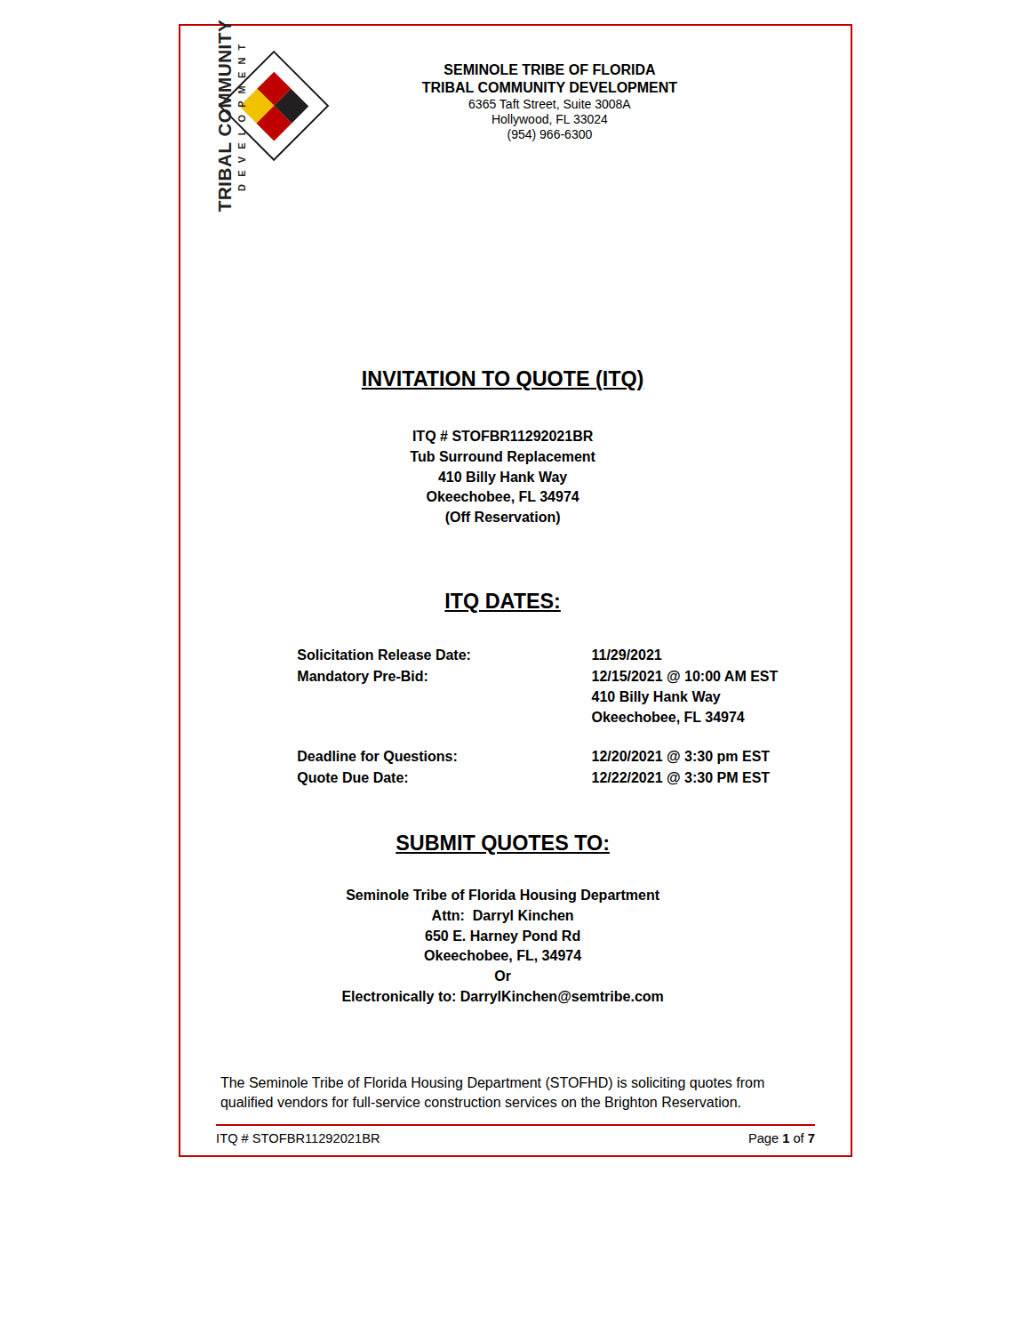TRIBAL COMMUNITY
D E V E L O P M E N T
SEMINOLE TRIBE OF FLORIDA
TRIBAL COMMUNITY DEVELOPMENT
6365 Taft Street, Suite 3008A
Hollywood, FL 33024
(954) 966-6300
INVITATION TO QUOTE (ITQ)
ITQ # STOFBR11292021BR
Tub Surround Replacement
410 Billy Hank Way
Okeechobee, FL 34974
(Off Reservation)
ITQ DATES:
| Solicitation Release Date: | 11/29/2021 |
| Mandatory Pre-Bid: | 12/15/2021 @ 10:00 AM EST |
| | 410 Billy Hank Way |
| | Okeechobee, FL 34974 |
| Deadline for Questions: | 12/20/2021 @ 3:30 pm EST |
| Quote Due Date: | 12/22/2021 @ 3:30 PM EST |
SUBMIT QUOTES TO:
Seminole Tribe of Florida Housing Department
Attn: Darryl Kinchen
650 E. Harney Pond Rd
Okeechobee, FL, 34974
Or
Electronically to: DarrylKinchen@semtribe.com
The Seminole Tribe of Florida Housing Department (STOFHD) is soliciting quotes from qualified vendors for full-service construction services on the Brighton Reservation.
ITQ # STOFBR11292021BR
Page 1 of 7